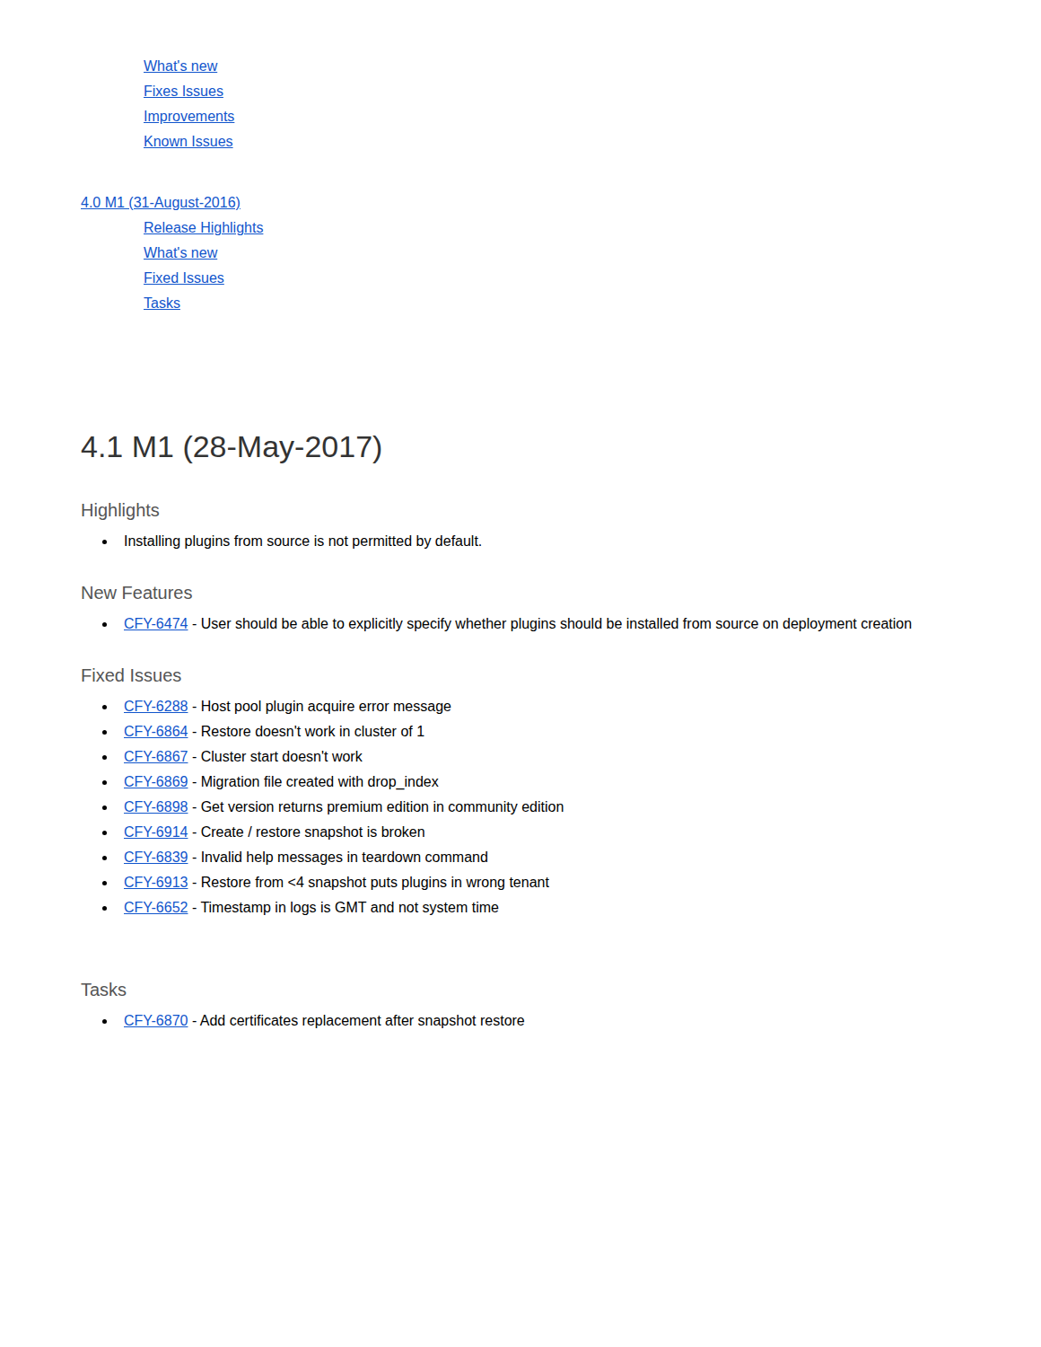What's new
Fixes Issues
Improvements
Known Issues
4.0 M1 (31-August-2016)
Release Highlights
What's new
Fixed Issues
Tasks
4.1 M1 (28-May-2017)
Highlights
Installing plugins from source is not permitted by default.
New Features
CFY-6474 - User should be able to explicitly specify whether plugins should be installed from source on deployment creation
Fixed Issues
CFY-6288 - Host pool plugin acquire error message
CFY-6864 - Restore doesn't work in cluster of 1
CFY-6867 - Cluster start doesn't work
CFY-6869 - Migration file created with drop_index
CFY-6898 - Get version returns premium edition in community edition
CFY-6914 - Create / restore snapshot is broken
CFY-6839 - Invalid help messages in teardown command
CFY-6913 - Restore from <4 snapshot puts plugins in wrong tenant
CFY-6652 - Timestamp in logs is GMT and not system time
Tasks
CFY-6870 - Add certificates replacement after snapshot restore